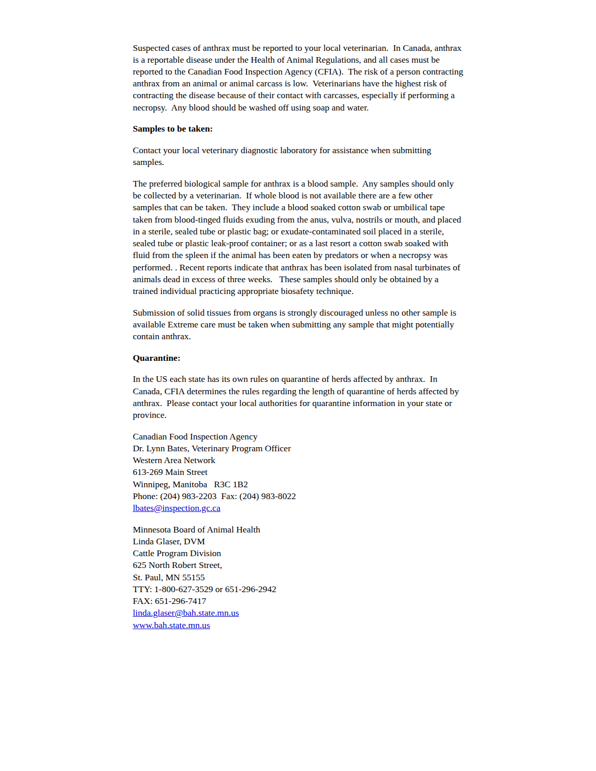Suspected cases of anthrax must be reported to your local veterinarian. In Canada, anthrax is a reportable disease under the Health of Animal Regulations, and all cases must be reported to the Canadian Food Inspection Agency (CFIA). The risk of a person contracting anthrax from an animal or animal carcass is low. Veterinarians have the highest risk of contracting the disease because of their contact with carcasses, especially if performing a necropsy. Any blood should be washed off using soap and water.
Samples to be taken:
Contact your local veterinary diagnostic laboratory for assistance when submitting samples.
The preferred biological sample for anthrax is a blood sample. Any samples should only be collected by a veterinarian. If whole blood is not available there are a few other samples that can be taken. They include a blood soaked cotton swab or umbilical tape taken from blood-tinged fluids exuding from the anus, vulva, nostrils or mouth, and placed in a sterile, sealed tube or plastic bag; or exudate-contaminated soil placed in a sterile, sealed tube or plastic leak-proof container; or as a last resort a cotton swab soaked with fluid from the spleen if the animal has been eaten by predators or when a necropsy was performed. . Recent reports indicate that anthrax has been isolated from nasal turbinates of animals dead in excess of three weeks. These samples should only be obtained by a trained individual practicing appropriate biosafety technique.
Submission of solid tissues from organs is strongly discouraged unless no other sample is available Extreme care must be taken when submitting any sample that might potentially contain anthrax.
Quarantine:
In the US each state has its own rules on quarantine of herds affected by anthrax. In Canada, CFIA determines the rules regarding the length of quarantine of herds affected by anthrax. Please contact your local authorities for quarantine information in your state or province.
Canadian Food Inspection Agency
Dr. Lynn Bates, Veterinary Program Officer
Western Area Network
613-269 Main Street
Winnipeg, Manitoba R3C 1B2
Phone: (204) 983-2203 Fax: (204) 983-8022
lbates@inspection.gc.ca
Minnesota Board of Animal Health
Linda Glaser, DVM
Cattle Program Division
625 North Robert Street,
St. Paul, MN 55155
TTY: 1-800-627-3529 or 651-296-2942
FAX: 651-296-7417
linda.glaser@bah.state.mn.us
www.bah.state.mn.us